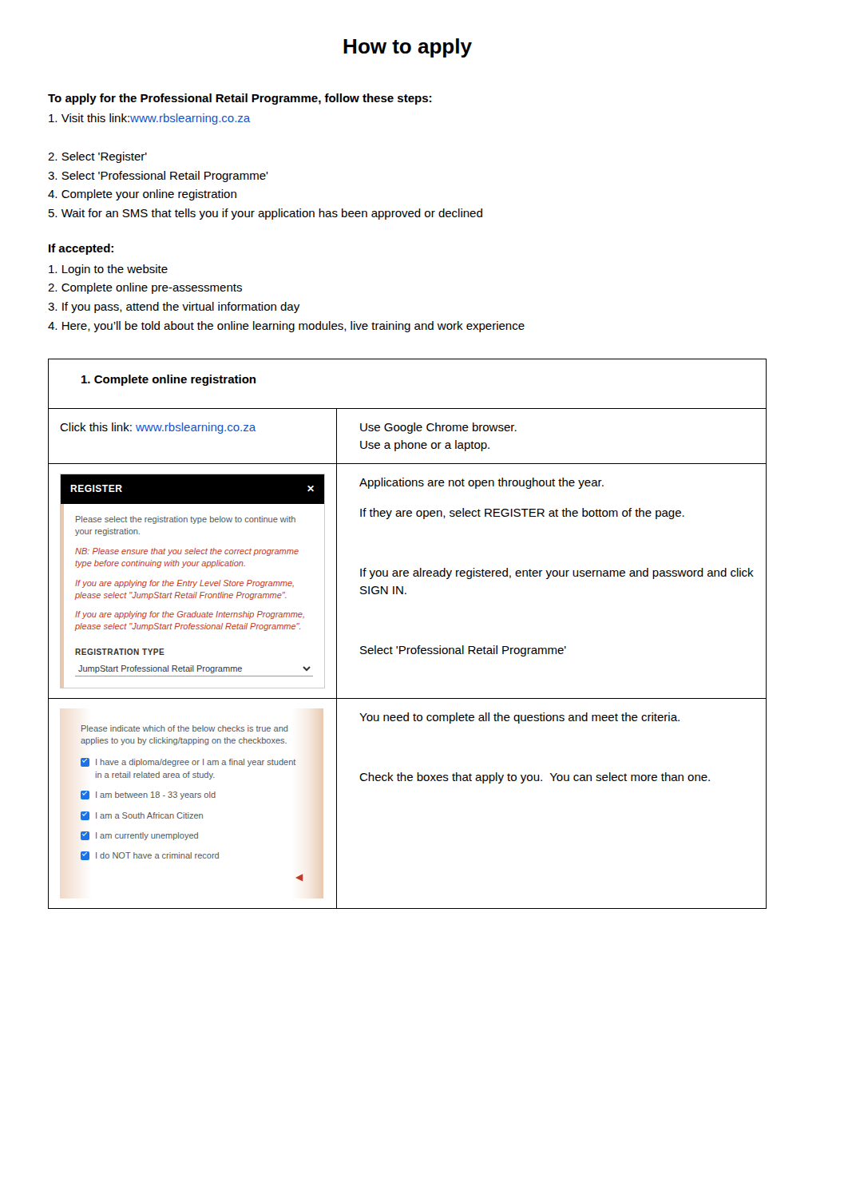How to apply
To apply for the Professional Retail Programme, follow these steps:
1. Visit this link:www.rbslearning.co.za
2. Select 'Register'
3. Select 'Professional Retail Programme'
4. Complete your online registration
5. Wait for an SMS that tells you if your application has been approved or declined
If accepted:
1. Login to the website
2. Complete online pre-assessments
3. If you pass, attend the virtual information day
4. Here, you’ll be told about the online learning modules, live training and work experience
| 1. Complete online registration |
| Click this link: www.rbslearning.co.za | Use Google Chrome browser. Use a phone or a laptop. |
| REGISTER ✕ Please select the registration type below to continue with your registration. NB: Please ensure that you select the correct programme type before continuing with your application. If you are applying for the Entry Level Store Programme, please select "JumpStart Retail Frontline Programme". If you are applying for the Graduate Internship Programme, please select "JumpStart Professional Retail Programme". REGISTRATION TYPE JumpStart Professional Retail Programme | Applications are not open throughout the year. If they are open, select REGISTER at the bottom of the page. If you are already registered, enter your username and password and click SIGN IN. Select 'Professional Retail Programme' |
| Please indicate which of the below checks is true and applies to you by clicking/tapping on the checkboxes. I have a diploma/degree or I am a final year student in a retail related area of study. I am between 18 - 33 years old I am a South African Citizen I am currently unemployed I do NOT have a criminal record ◀ | You need to complete all the questions and meet the criteria. Check the boxes that apply to you. You can select more than one. |